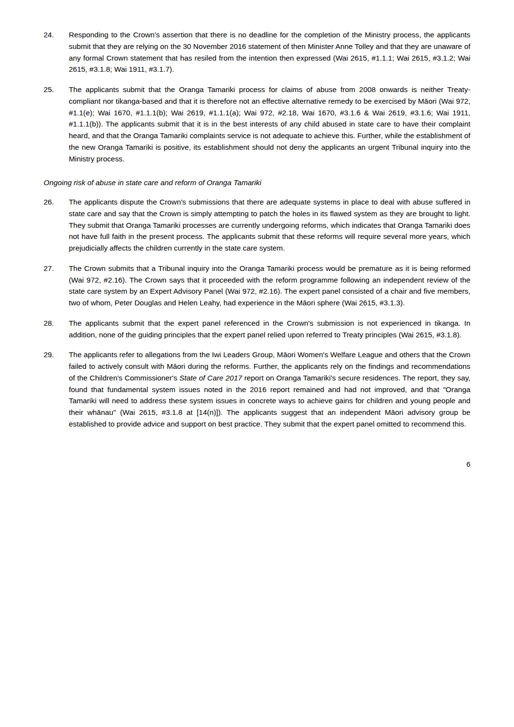Responding to the Crown's assertion that there is no deadline for the completion of the Ministry process, the applicants submit that they are relying on the 30 November 2016 statement of then Minister Anne Tolley and that they are unaware of any formal Crown statement that has resiled from the intention then expressed (Wai 2615, #1.1.1; Wai 2615, #3.1.2; Wai 2615, #3.1.8; Wai 1911, #3.1.7).
The applicants submit that the Oranga Tamariki process for claims of abuse from 2008 onwards is neither Treaty-compliant nor tikanga-based and that it is therefore not an effective alternative remedy to be exercised by Māori (Wai 972, #1.1(e); Wai 1670, #1.1.1(b); Wai 2619, #1.1.1(a); Wai 972, #2.18, Wai 1670, #3.1.6 & Wai 2619, #3.1.6; Wai 1911, #1.1.1(b)). The applicants submit that it is in the best interests of any child abused in state care to have their complaint heard, and that the Oranga Tamariki complaints service is not adequate to achieve this. Further, while the establishment of the new Oranga Tamariki is positive, its establishment should not deny the applicants an urgent Tribunal inquiry into the Ministry process.
Ongoing risk of abuse in state care and reform of Oranga Tamariki
The applicants dispute the Crown's submissions that there are adequate systems in place to deal with abuse suffered in state care and say that the Crown is simply attempting to patch the holes in its flawed system as they are brought to light. They submit that Oranga Tamariki processes are currently undergoing reforms, which indicates that Oranga Tamariki does not have full faith in the present process. The applicants submit that these reforms will require several more years, which prejudicially affects the children currently in the state care system.
The Crown submits that a Tribunal inquiry into the Oranga Tamariki process would be premature as it is being reformed (Wai 972, #2.16). The Crown says that it proceeded with the reform programme following an independent review of the state care system by an Expert Advisory Panel (Wai 972, #2.16). The expert panel consisted of a chair and five members, two of whom, Peter Douglas and Helen Leahy, had experience in the Māori sphere (Wai 2615, #3.1.3).
The applicants submit that the expert panel referenced in the Crown's submission is not experienced in tikanga. In addition, none of the guiding principles that the expert panel relied upon referred to Treaty principles (Wai 2615, #3.1.8).
The applicants refer to allegations from the Iwi Leaders Group, Māori Women's Welfare League and others that the Crown failed to actively consult with Māori during the reforms. Further, the applicants rely on the findings and recommendations of the Children's Commissioner's State of Care 2017 report on Oranga Tamariki's secure residences. The report, they say, found that fundamental system issues noted in the 2016 report remained and had not improved, and that "Oranga Tamariki will need to address these system issues in concrete ways to achieve gains for children and young people and their whānau" (Wai 2615, #3.1.8 at [14(n)]). The applicants suggest that an independent Māori advisory group be established to provide advice and support on best practice. They submit that the expert panel omitted to recommend this.
6